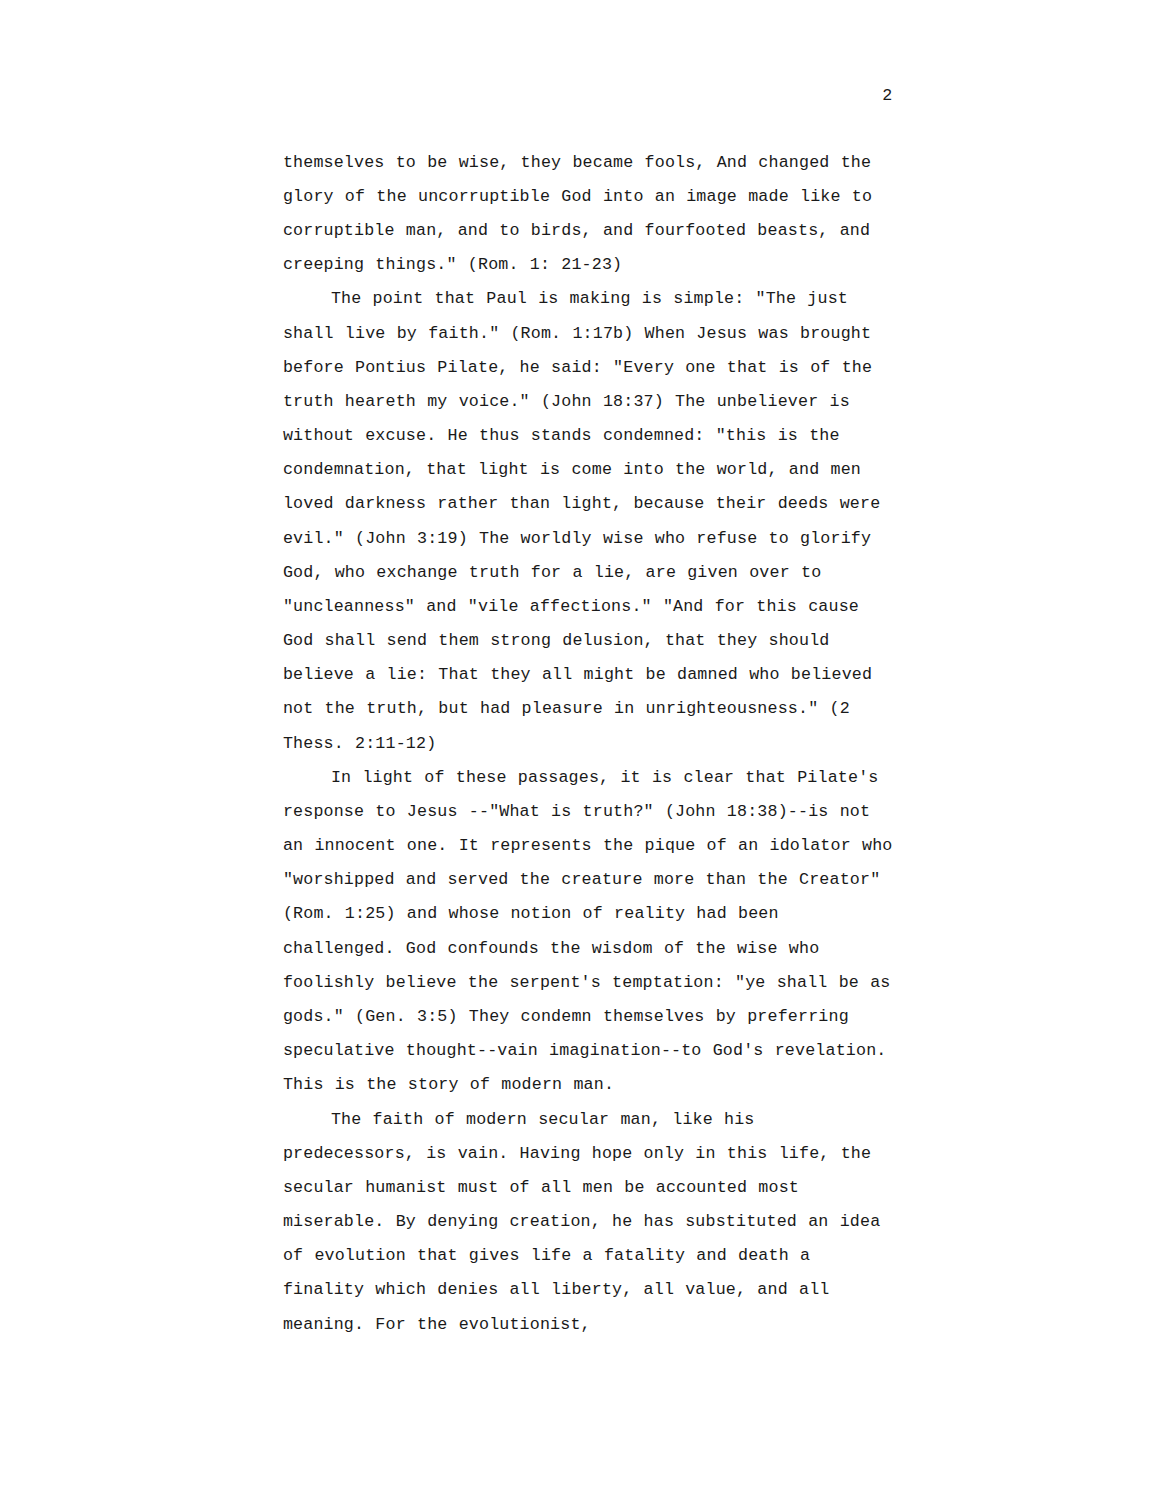2
themselves to be wise, they became fools, And changed the glory of the uncorruptible God into an image made like to corruptible man, and to birds, and fourfooted beasts, and creeping things." (Rom. 1: 21-23)
The point that Paul is making is simple: "The just shall live by faith." (Rom. 1:17b) When Jesus was brought before Pontius Pilate, he said: "Every one that is of the truth heareth my voice." (John 18:37) The unbeliever is without excuse. He thus stands condemned: "this is the condemnation, that light is come into the world, and men loved darkness rather than light, because their deeds were evil." (John 3:19) The worldly wise who refuse to glorify God, who exchange truth for a lie, are given over to "uncleanness" and "vile affections." "And for this cause God shall send them strong delusion, that they should believe a lie: That they all might be damned who believed not the truth, but had pleasure in unrighteousness." (2 Thess. 2:11-12)
In light of these passages, it is clear that Pilate's response to Jesus --"What is truth?" (John 18:38)--is not an innocent one. It represents the pique of an idolator who "worshipped and served the creature more than the Creator" (Rom. 1:25) and whose notion of reality had been challenged. God confounds the wisdom of the wise who foolishly believe the serpent's temptation: "ye shall be as gods." (Gen. 3:5) They condemn themselves by preferring speculative thought--vain imagination--to God's revelation. This is the story of modern man.
The faith of modern secular man, like his predecessors, is vain. Having hope only in this life, the secular humanist must of all men be accounted most miserable. By denying creation, he has substituted an idea of evolution that gives life a fatality and death a finality which denies all liberty, all value, and all meaning. For the evolutionist,